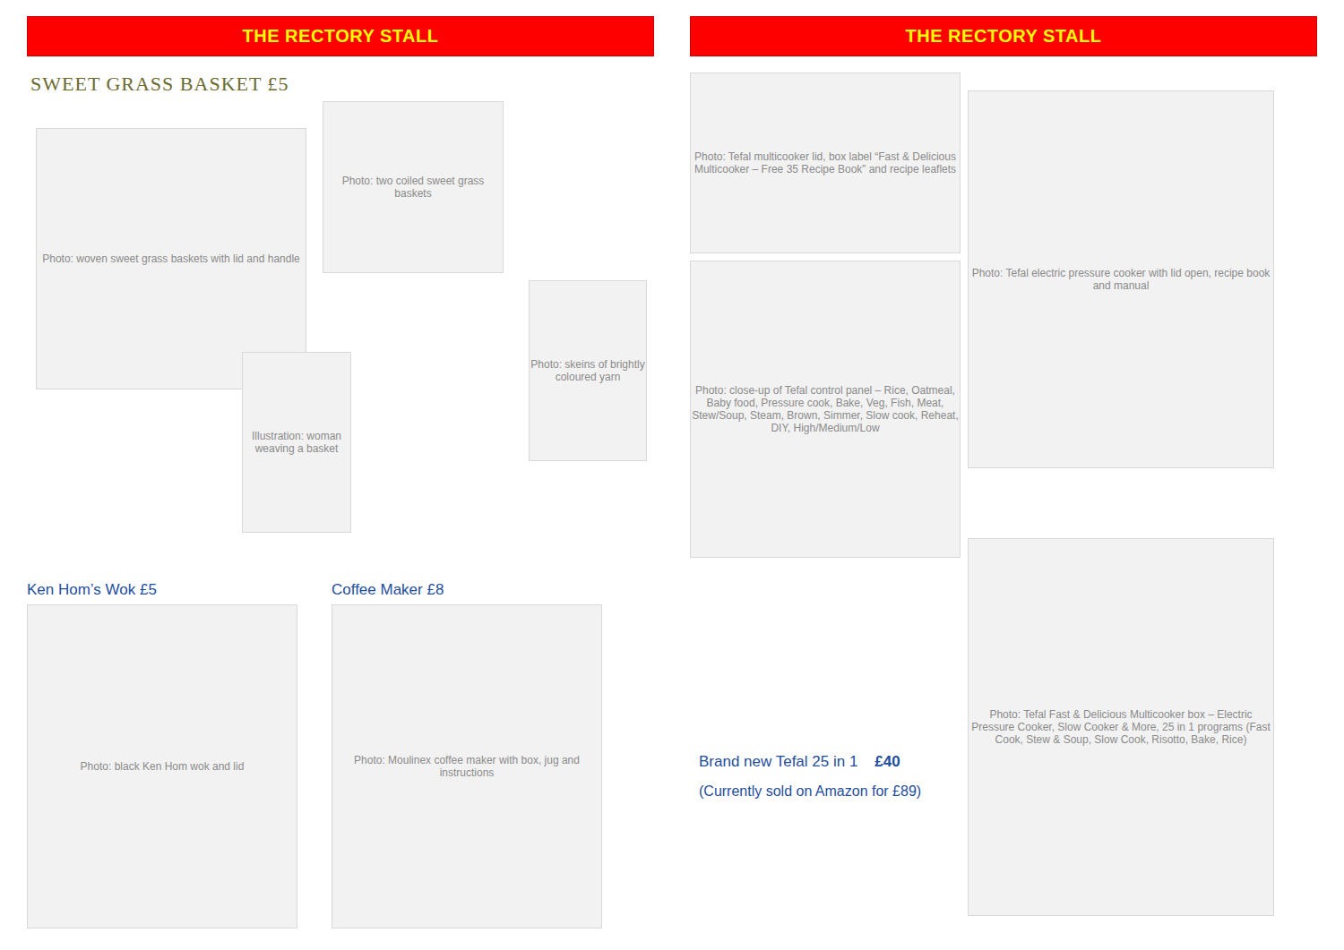THE RECTORY STALL
SWEET GRASS BASKET £5
Photo: woven sweet grass baskets with lid and handle
Photo: two coiled sweet grass baskets
Illustration: woman weaving a basket
Photo: skeins of brightly coloured yarn
Ken Hom’s Wok £5
Photo: black Ken Hom wok and lid
Coffee Maker £8
Photo: Moulinex coffee maker with box, jug and instructions
THE RECTORY STALL
Photo: Tefal multicooker lid, box label “Fast & Delicious Multicooker – Free 35 Recipe Book” and recipe leaflets
Photo: close-up of Tefal control panel – Rice, Oatmeal, Baby food, Pressure cook, Bake, Veg, Fish, Meat, Stew/Soup, Steam, Brown, Simmer, Slow cook, Reheat, DIY, High/Medium/Low
Photo: Tefal electric pressure cooker with lid open, recipe book and manual
Photo: Tefal Fast & Delicious Multicooker box – Electric Pressure Cooker, Slow Cooker & More, 25 in 1 programs (Fast Cook, Stew & Soup, Slow Cook, Risotto, Bake, Rice)
Brand new Tefal 25 in 1 £40
(Currently sold on Amazon for £89)